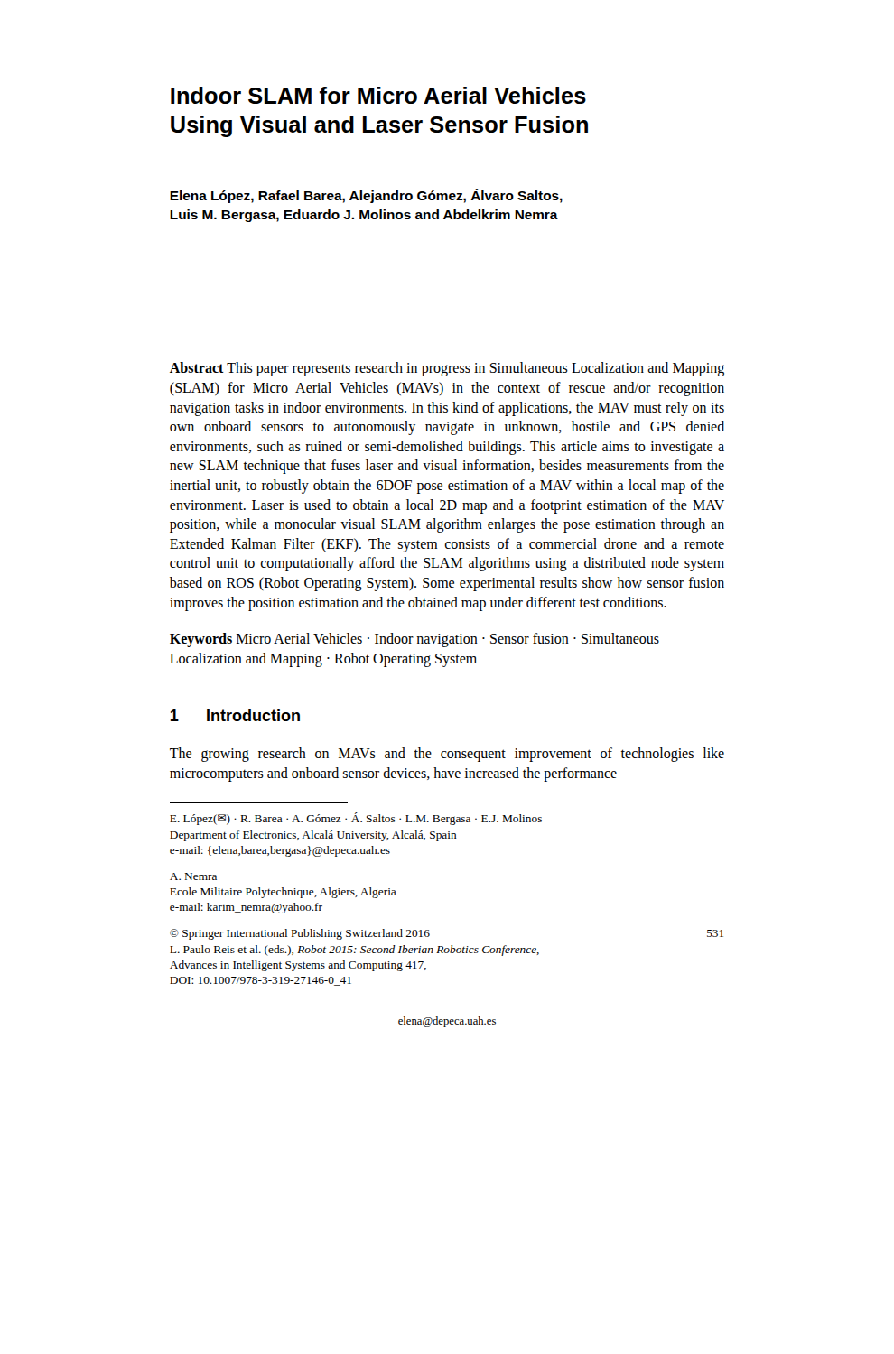Indoor SLAM for Micro Aerial Vehicles
Using Visual and Laser Sensor Fusion
Elena López, Rafael Barea, Alejandro Gómez, Álvaro Saltos,
Luis M. Bergasa, Eduardo J. Molinos and Abdelkrim Nemra
Abstract This paper represents research in progress in Simultaneous Localization and Mapping (SLAM) for Micro Aerial Vehicles (MAVs) in the context of rescue and/or recognition navigation tasks in indoor environments. In this kind of applications, the MAV must rely on its own onboard sensors to autonomously navigate in unknown, hostile and GPS denied environments, such as ruined or semi-demolished buildings. This article aims to investigate a new SLAM technique that fuses laser and visual information, besides measurements from the inertial unit, to robustly obtain the 6DOF pose estimation of a MAV within a local map of the environment. Laser is used to obtain a local 2D map and a footprint estimation of the MAV position, while a monocular visual SLAM algorithm enlarges the pose estimation through an Extended Kalman Filter (EKF). The system consists of a commercial drone and a remote control unit to computationally afford the SLAM algorithms using a distributed node system based on ROS (Robot Operating System). Some experimental results show how sensor fusion improves the position estimation and the obtained map under different test conditions.
Keywords Micro Aerial Vehicles · Indoor navigation · Sensor fusion · Simultaneous Localization and Mapping · Robot Operating System
1 Introduction
The growing research on MAVs and the consequent improvement of technologies like microcomputers and onboard sensor devices, have increased the performance
E. López(✉) · R. Barea · A. Gómez · Á. Saltos · L.M. Bergasa · E.J. Molinos
Department of Electronics, Alcalá University, Alcalá, Spain
e-mail: {elena,barea,bergasa}@depeca.uah.es
A. Nemra
Ecole Militaire Polytechnique, Algiers, Algeria
e-mail: karim_nemra@yahoo.fr
531 © Springer International Publishing Switzerland 2016
L. Paulo Reis et al. (eds.), Robot 2015: Second Iberian Robotics Conference,
Advances in Intelligent Systems and Computing 417,
DOI: 10.1007/978-3-319-27146-0_41
elena@depeca.uah.es